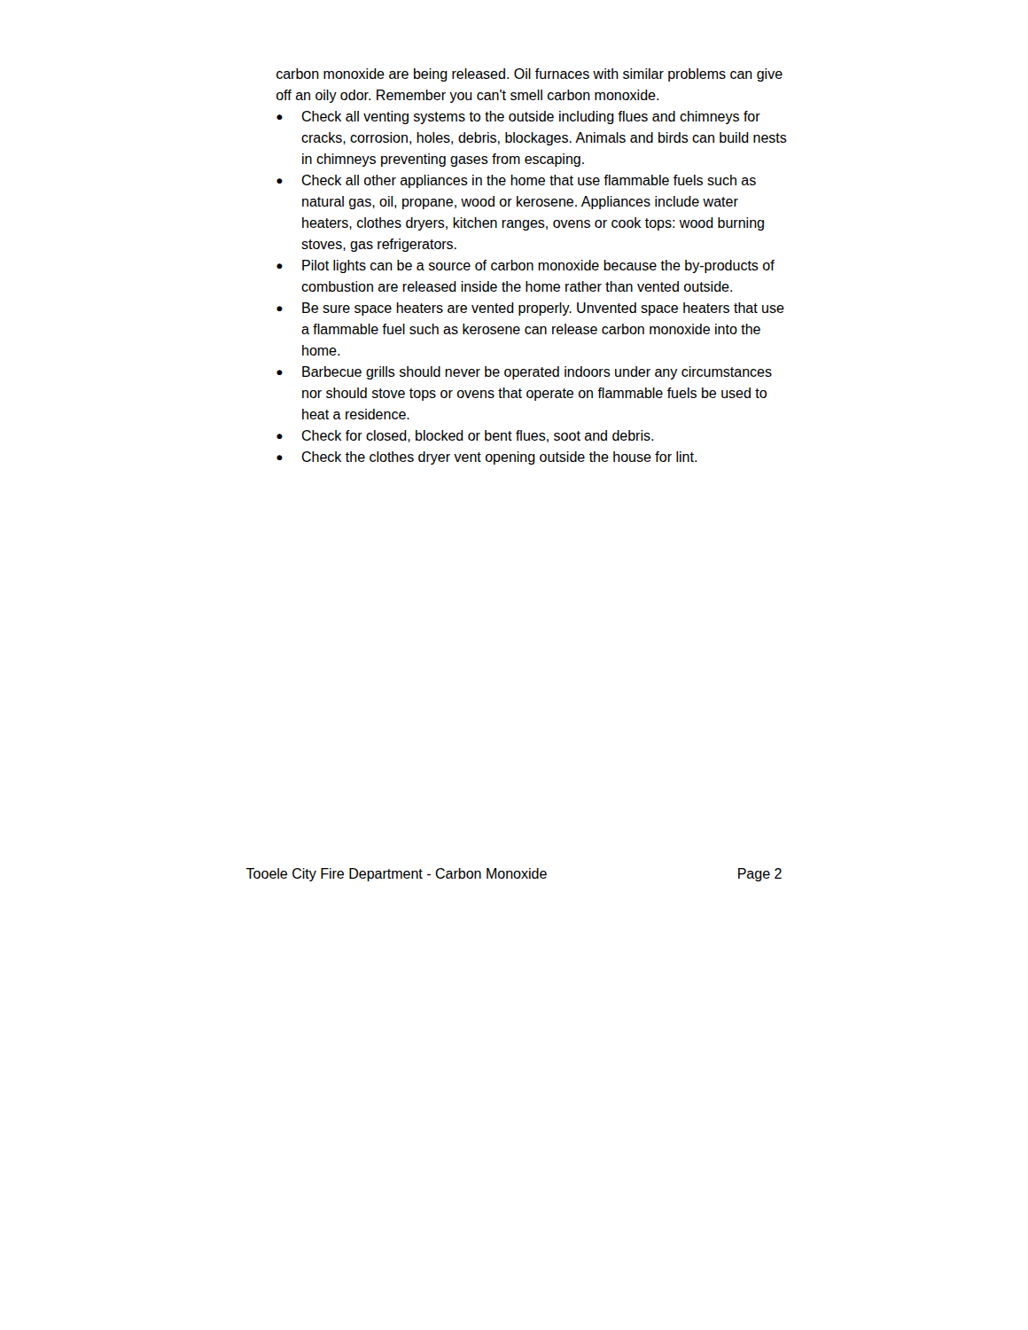carbon monoxide are being released. Oil furnaces with similar problems can give off an oily odor. Remember you can't smell carbon monoxide.
Check all venting systems to the outside including flues and chimneys for cracks, corrosion, holes, debris, blockages. Animals and birds can build nests in chimneys preventing gases from escaping.
Check all other appliances in the home that use flammable fuels such as natural gas, oil, propane, wood or kerosene. Appliances include water heaters, clothes dryers, kitchen ranges, ovens or cook tops: wood burning stoves, gas refrigerators.
Pilot lights can be a source of carbon monoxide because the by-products of combustion are released inside the home rather than vented outside.
Be sure space heaters are vented properly. Unvented space heaters that use a flammable fuel such as kerosene can release carbon monoxide into the home.
Barbecue grills should never be operated indoors under any circumstances nor should stove tops or ovens that operate on flammable fuels be used to heat a residence.
Check for closed, blocked or bent flues, soot and debris.
Check the clothes dryer vent opening outside the house for lint.
Tooele City Fire Department - Carbon Monoxide Page 2